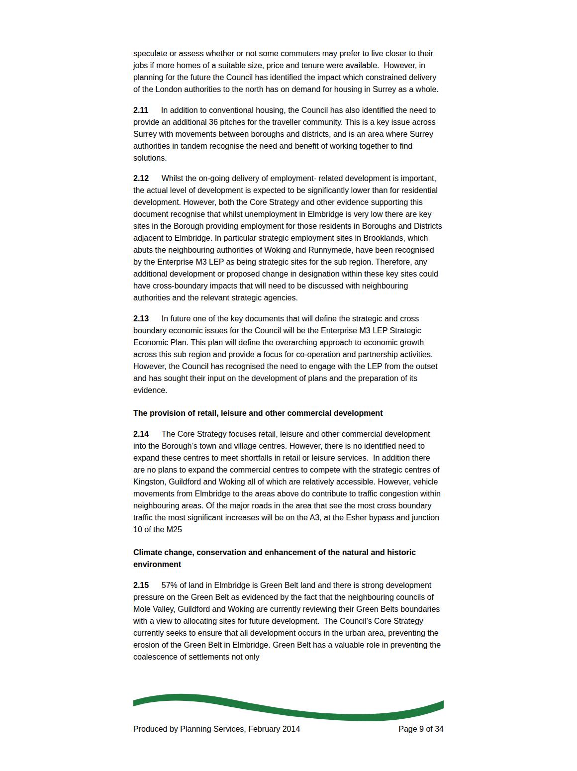speculate or assess whether or not some commuters may prefer to live closer to their jobs if more homes of a suitable size, price and tenure were available. However, in planning for the future the Council has identified the impact which constrained delivery of the London authorities to the north has on demand for housing in Surrey as a whole.
2.11 In addition to conventional housing, the Council has also identified the need to provide an additional 36 pitches for the traveller community. This is a key issue across Surrey with movements between boroughs and districts, and is an area where Surrey authorities in tandem recognise the need and benefit of working together to find solutions.
2.12 Whilst the on-going delivery of employment- related development is important, the actual level of development is expected to be significantly lower than for residential development. However, both the Core Strategy and other evidence supporting this document recognise that whilst unemployment in Elmbridge is very low there are key sites in the Borough providing employment for those residents in Boroughs and Districts adjacent to Elmbridge. In particular strategic employment sites in Brooklands, which abuts the neighbouring authorities of Woking and Runnymede, have been recognised by the Enterprise M3 LEP as being strategic sites for the sub region. Therefore, any additional development or proposed change in designation within these key sites could have cross-boundary impacts that will need to be discussed with neighbouring authorities and the relevant strategic agencies.
2.13 In future one of the key documents that will define the strategic and cross boundary economic issues for the Council will be the Enterprise M3 LEP Strategic Economic Plan. This plan will define the overarching approach to economic growth across this sub region and provide a focus for co-operation and partnership activities. However, the Council has recognised the need to engage with the LEP from the outset and has sought their input on the development of plans and the preparation of its evidence.
The provision of retail, leisure and other commercial development
2.14 The Core Strategy focuses retail, leisure and other commercial development into the Borough’s town and village centres. However, there is no identified need to expand these centres to meet shortfalls in retail or leisure services. In addition there are no plans to expand the commercial centres to compete with the strategic centres of Kingston, Guildford and Woking all of which are relatively accessible. However, vehicle movements from Elmbridge to the areas above do contribute to traffic congestion within neighbouring areas. Of the major roads in the area that see the most cross boundary traffic the most significant increases will be on the A3, at the Esher bypass and junction 10 of the M25
Climate change, conservation and enhancement of the natural and historic environment
2.15 57% of land in Elmbridge is Green Belt land and there is strong development pressure on the Green Belt as evidenced by the fact that the neighbouring councils of Mole Valley, Guildford and Woking are currently reviewing their Green Belts boundaries with a view to allocating sites for future development. The Council’s Core Strategy currently seeks to ensure that all development occurs in the urban area, preventing the erosion of the Green Belt in Elmbridge. Green Belt has a valuable role in preventing the coalescence of settlements not only
Produced by Planning Services, February 2014 Page 9 of 34